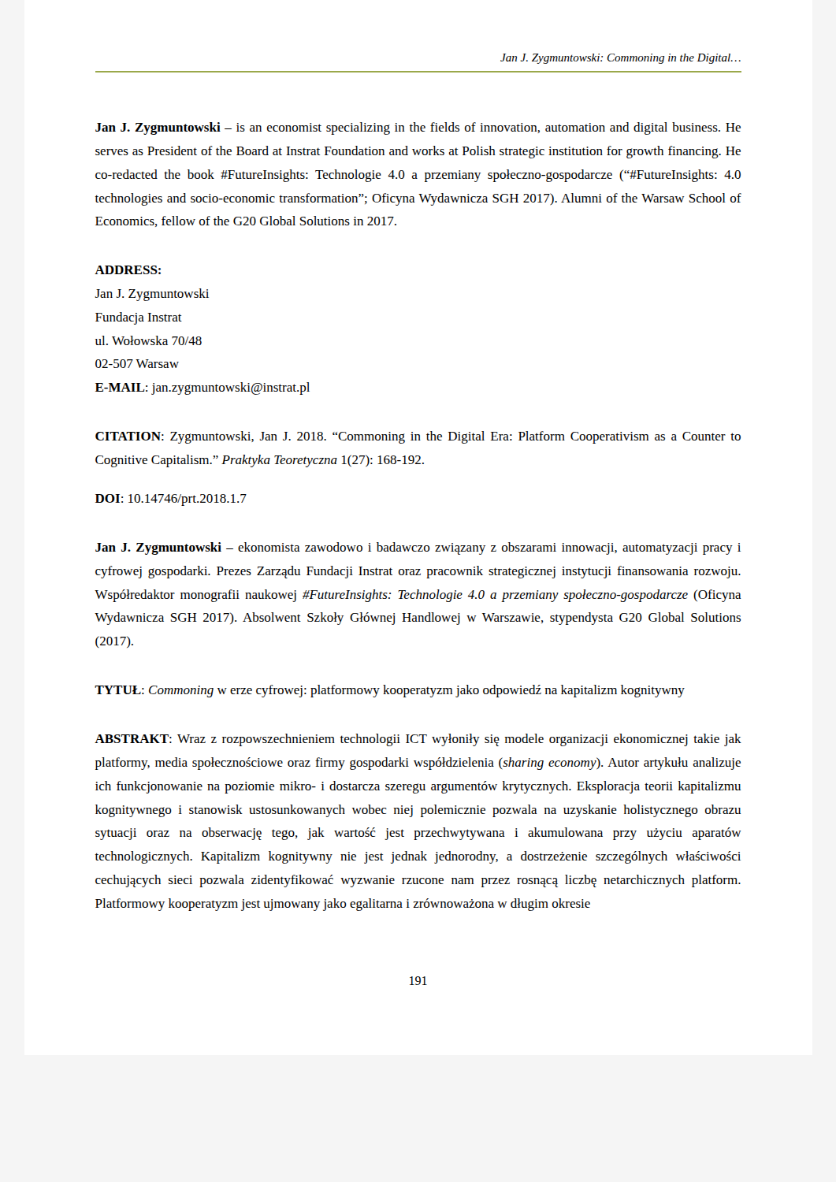Jan J. Zygmuntowski: Commoning in the Digital…
Jan J. Zygmuntowski – is an economist specializing in the fields of innovation, automation and digital business. He serves as President of the Board at Instrat Foundation and works at Polish strategic institution for growth financing. He co-redacted the book #FutureInsights: Technologie 4.0 a przemiany społeczno-gospodarcze (“#FutureInsights: 4.0 technologies and socio-economic transformation”; Oficyna Wydawnicza SGH 2017). Alumni of the Warsaw School of Economics, fellow of the G20 Global Solutions in 2017.
ADDRESS:
Jan J. Zygmuntowski
Fundacja Instrat
ul. Wołowska 70/48
02-507 Warsaw
E-MAIL: jan.zygmuntowski@instrat.pl
CITATION: Zygmuntowski, Jan J. 2018. “Commoning in the Digital Era: Platform Cooperativism as a Counter to Cognitive Capitalism.” Praktyka Teoretyczna 1(27): 168-192.
DOI: 10.14746/prt.2018.1.7
Jan J. Zygmuntowski – ekonomista zawodowo i badawczo związany z obszarami innowacji, automatyzacji pracy i cyfrowej gospodarki. Prezes Zarządu Fundacji Instrat oraz pracownik strategicznej instytucji finansowania rozwoju. Współredaktor monografii naukowej #FutureInsights: Technologie 4.0 a przemiany społeczno-gospodarcze (Oficyna Wydawnicza SGH 2017). Absolwent Szkoły Głównej Handlowej w Warszawie, stypendysta G20 Global Solutions (2017).
TYTUŁ: Commoning w erze cyfrowej: platformowy kooperatyzm jako odpowiedź na kapitalizm kognitywny
ABSTRAKT: Wraz z rozpowszechnieniem technologii ICT wyłoniły się modele organizacji ekonomicznej takie jak platformy, media społecznościowe oraz firmy gospodarki współdzielenia (sharing economy). Autor artykułu analizuje ich funkcjonowanie na poziomie mikro- i dostarcza szeregu argumentów krytycznych. Eksploracja teorii kapitalizmu kognitywnego i stanowisk ustosunkowanych wobec niej polemicznie pozwala na uzyskanie holistycznego obrazu sytuacji oraz na obserwację tego, jak wartość jest przechwytywana i akumulowana przy użyciu aparatów technologicznych. Kapitalizm kognitywny nie jest jednak jednorodny, a dostrzeżenie szczególnych właściwości cechujących sieci pozwala zidentyfikować wyzwanie rzucone nam przez rosnącą liczbę netarchicznych platform. Platformowy kooperatyzm jest ujmowany jako egalitarna i zrównoważona w długim okresie
191